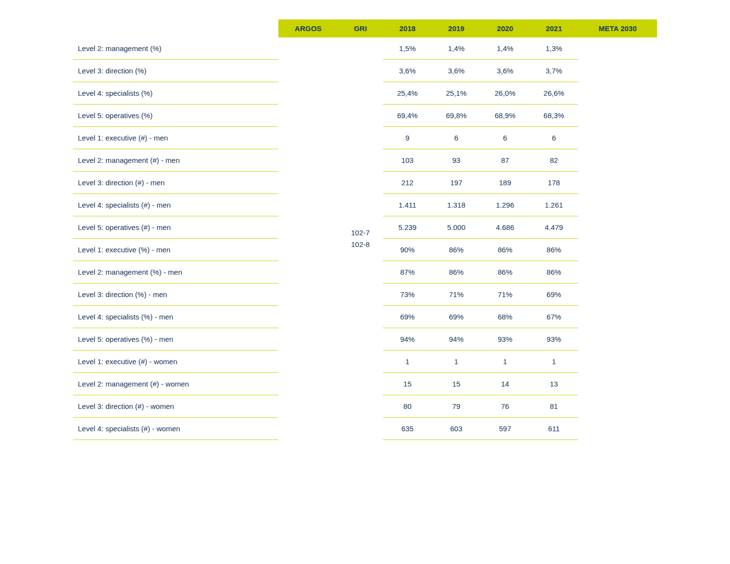| | ARGOS | GRI | 2018 | 2019 | 2020 | 2021 | META 2030 |
| --- | --- | --- | --- | --- | --- | --- | --- |
| Level 2: management (%) | | | 1,5% | 1,4% | 1,4% | 1,3% | |
| Level 3: direction (%) | | | 3,6% | 3,6% | 3,6% | 3,7% | |
| Level 4: specialists (%) | | | 25,4% | 25,1% | 26,0% | 26,6% | |
| Level 5: operatives (%) | | | 69,4% | 69,8% | 68,9% | 68,3% | |
| Level 1: executive (#) - men | | | 9 | 6 | 6 | 6 | |
| Level 2: management (#) - men | | | 103 | 93 | 87 | 82 | |
| Level 3: direction (#) - men | | | 212 | 197 | 189 | 178 | |
| Level 4: specialists (#) - men | | | 1.411 | 1.318 | 1.296 | 1.261 | |
| Level 5: operatives (#) - men | | 102-7 102-8 | 5.239 | 5.000 | 4.686 | 4.479 | |
| Level 1: executive (%) - men | | 90% | 86% | 86% | 86% | |
| Level 2: management (%) - men | | | 87% | 86% | 86% | 86% | |
| Level 3: direction (%) - men | | | 73% | 71% | 71% | 69% | |
| Level 4: specialists (%) - men | | | 69% | 69% | 68% | 67% | |
| Level 5: operatives (%) - men | | | 94% | 94% | 93% | 93% | |
| Level 1: executive (#) - women | | | 1 | 1 | 1 | 1 | |
| Level 2: management (#) - women | | | 15 | 15 | 14 | 13 | |
| Level 3: direction (#) - women | | | 80 | 79 | 76 | 81 | |
| Level 4: specialists (#) - women | | | 635 | 603 | 597 | 611 | |